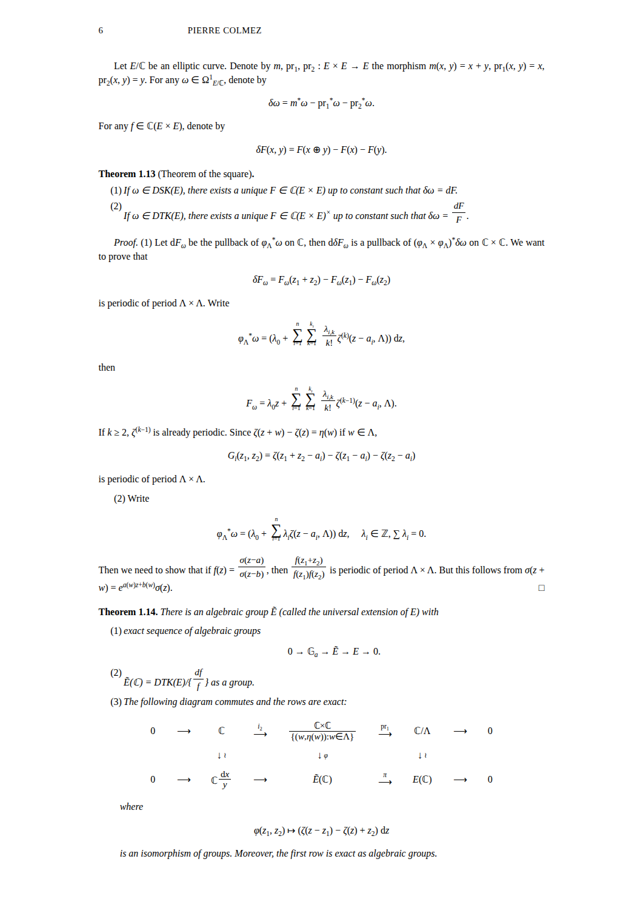6 PIERRE COLMEZ
Let E/ℂ be an elliptic curve. Denote by m, pr1, pr2 : E × E → E the morphism m(x, y) = x + y, pr1(x, y) = x, pr2(x, y) = y. For any ω ∈ Ω1E/ℂ, denote by
δω = m*ω − pr1*ω − pr2*ω.
For any f ∈ ℂ(E × E), denote by
δF(x, y) = F(x ⊕ y) − F(x) − F(y).
Theorem 1.13 (Theorem of the square).
(1) If ω ∈ DSK(E), there exists a unique F ∈ ℂ(E × E) up to constant such that δω = dF.
(2) If ω ∈ DTK(E), there exists a unique F ∈ ℂ(E × E)× up to constant such that δω = dF F.
Proof. (1) Let dFω be the pullback of φΛ*ω on ℂ, then dδFω is a pullback of (φΛ × φΛ)*δω on ℂ × ℂ. We want to prove that
δFω = Fω(z1 + z2) − Fω(z1) − Fω(z2)
is periodic of period Λ × Λ. Write
φΛ*ω = (λ0 + n∑i=1 ki∑k=1 λi,k k!ζ(k)(z − ai, Λ)) dz,
then
Fω = λ0z + n∑i=1 ki∑k=1 λi,k k!ζ(k−1)(z − ai, Λ).
If k ≥ 2, ζ(k−1) is already periodic. Since ζ(z + w) − ζ(z) = η(w) if w ∈ Λ,
Gi(z1, z2) = ζ(z1 + z2 − ai) − ζ(z1 − ai) − ζ(z2 − ai)
is periodic of period Λ × Λ.
(2) Write
φΛ*ω = (λ0 + n∑i=1 λiζ(z − ai, Λ)) dz, λi ∈ ℤ, ∑ λi = 0.
Then we need to show that if f(z) = σ(z−a) σ(z−b), then f(z1+z2) f(z1)f(z2) is periodic of period Λ × Λ. But this follows from σ(z + w) = ea(w)z+b(w)σ(z). □
Theorem 1.14. There is an algebraic group Ẽ (called the universal extension of E) with
(1) exact sequence of algebraic groups
0 → 𝔾a → Ẽ → E → 0.
(2) Ẽ(ℂ) = DTK(E)/{df f} as a group.
(3) The following diagram commutes and the rows are exact:
| 0 | ⟶ | ℂ | i 2 ⟶ | ℂ×ℂ {( w , η ( w )): w ∈Λ} | pr 1 ⟶ | ℂ/Λ | ⟶ | 0 |
| | | ↓ ≀ | | ↓ φ | | ↓ ≀ | | |
| 0 | ⟶ | ℂ d x y | ⟶ | Ẽ (ℂ) | π ⟶ | E (ℂ) | ⟶ | 0 |
where
φ(z1, z2) ↦ (ζ(z − z1) − ζ(z) + z2) dz
is an isomorphism of groups. Moreover, the first row is exact as algebraic groups.